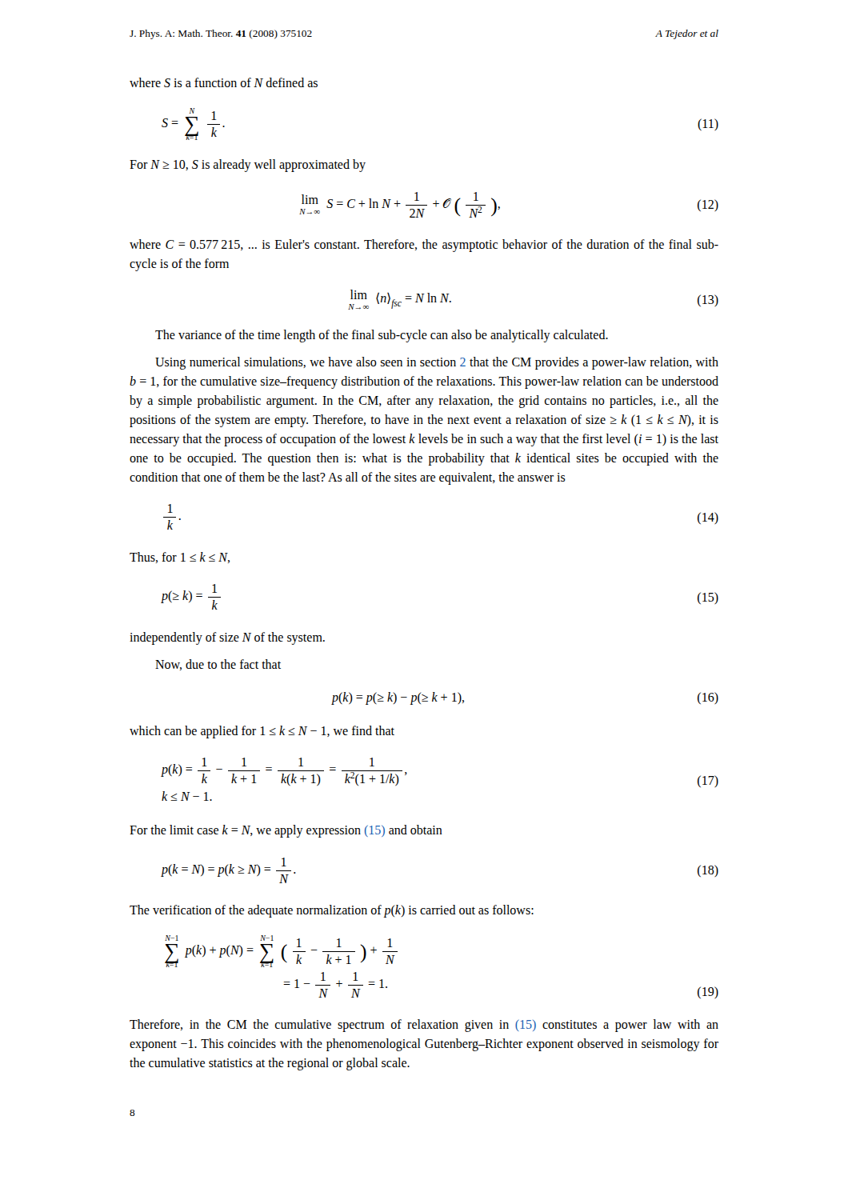J. Phys. A: Math. Theor. 41 (2008) 375102
A Tejedor et al
where S is a function of N defined as
S = N∑k=1 1 k.
(11)
For N ≥ 10, S is already well approximated by
lim N→∞ S = C + ln N + 12N + 𝒪 ( 1 N2 ),
(12)
where C = 0.577 215, ... is Euler's constant. Therefore, the asymptotic behavior of the duration of the final sub-cycle is of the form
lim N→∞ ⟨n⟩fsc = N ln N.
(13)
The variance of the time length of the final sub-cycle can also be analytically calculated.
Using numerical simulations, we have also seen in section 2 that the CM provides a power-law relation, with b = 1, for the cumulative size–frequency distribution of the relaxations. This power-law relation can be understood by a simple probabilistic argument. In the CM, after any relaxation, the grid contains no particles, i.e., all the positions of the system are empty. Therefore, to have in the next event a relaxation of size ≥ k (1 ≤ k ≤ N), it is necessary that the process of occupation of the lowest k levels be in such a way that the first level (i = 1) is the last one to be occupied. The question then is: what is the probability that k identical sites be occupied with the condition that one of them be the last? As all of the sites are equivalent, the answer is
1 k.
(14)
Thus, for 1 ≤ k ≤ N,
p(≥ k) = 1 k
(15)
independently of size N of the system.
Now, due to the fact that
p(k) = p(≥ k) − p(≥ k + 1),
(16)
which can be applied for 1 ≤ k ≤ N − 1, we find that
p(k) = 1 k − 1 k + 1 = 1 k(k + 1) = 1 k2(1 + 1/k),
k ≤ N − 1.
(17)
For the limit case k = N, we apply expression (15) and obtain
p(k = N) = p(k ≥ N) = 1 N.
(18)
The verification of the adequate normalization of p(k) is carried out as follows:
N−1∑k=1 p(k) + p(N) = N−1∑k=1 ( 1 k − 1 k + 1 ) + 1 N
= 1 − 1 N + 1 N = 1.
(19)
Therefore, in the CM the cumulative spectrum of relaxation given in (15) constitutes a power law with an exponent −1. This coincides with the phenomenological Gutenberg–Richter exponent observed in seismology for the cumulative statistics at the regional or global scale.
8